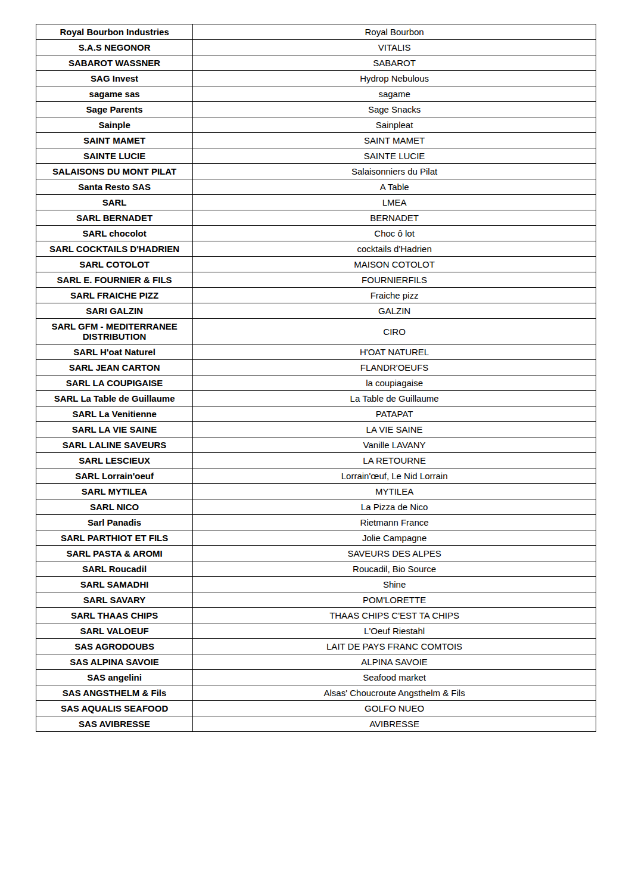| Royal Bourbon Industries | Royal Bourbon |
| S.A.S NEGONOR | VITALIS |
| SABAROT WASSNER | SABAROT |
| SAG Invest | Hydrop Nebulous |
| sagame sas | sagame |
| Sage Parents | Sage Snacks |
| Sainple | Sainpleat |
| SAINT MAMET | SAINT MAMET |
| SAINTE LUCIE | SAINTE LUCIE |
| SALAISONS DU MONT PILAT | Salaisonniers du Pilat |
| Santa Resto SAS | A Table |
| SARL | LMEA |
| SARL BERNADET | BERNADET |
| SARL chocolot | Choc ô lot |
| SARL COCKTAILS D'HADRIEN | cocktails d'Hadrien |
| SARL COTOLOT | MAISON COTOLOT |
| SARL E. FOURNIER & FILS | FOURNIERFILS |
| SARL FRAICHE PIZZ | Fraiche pizz |
| SARI GALZIN | GALZIN |
| SARL GFM - MEDITERRANEE DISTRIBUTION | CIRO |
| SARL H'oat Naturel | H'OAT NATUREL |
| SARL JEAN CARTON | FLANDR'OEUFS |
| SARL LA COUPIGAISE | la coupiagaise |
| SARL La Table de Guillaume | La Table de Guillaume |
| SARL La Venitienne | PATAPAT |
| SARL LA VIE SAINE | LA VIE SAINE |
| SARL LALINE SAVEURS | Vanille LAVANY |
| SARL LESCIEUX | LA RETOURNE |
| SARL Lorrain'oeuf | Lorrain'œuf, Le Nid Lorrain |
| SARL MYTILEA | MYTILEA |
| SARL NICO | La Pizza de Nico |
| Sarl Panadis | Rietmann France |
| SARL PARTHIOT ET FILS | Jolie Campagne |
| SARL PASTA & AROMI | SAVEURS DES ALPES |
| SARL Roucadil | Roucadil, Bio Source |
| SARL SAMADHI | Shine |
| SARL SAVARY | POM'LORETTE |
| SARL THAAS CHIPS | THAAS CHIPS C'EST TA CHIPS |
| SARL VALOEUF | L'Oeuf Riestahl |
| SAS AGRODOUBS | LAIT DE PAYS FRANC COMTOIS |
| SAS ALPINA SAVOIE | ALPINA SAVOIE |
| SAS angelini | Seafood market |
| SAS ANGSTHELM & Fils | Alsas' Choucroute Angsthelm & Fils |
| SAS AQUALIS SEAFOOD | GOLFO NUEO |
| SAS AVIBRESSE | AVIBRESSE |